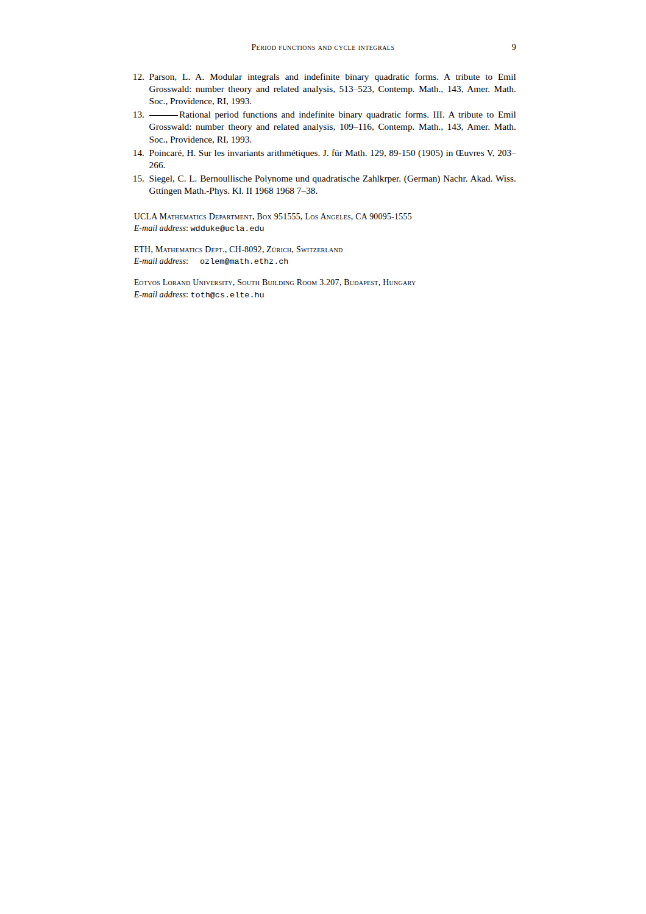Period functions and cycle integrals 9
12. Parson, L. A. Modular integrals and indefinite binary quadratic forms. A tribute to Emil Grosswald: number theory and related analysis, 513–523, Contemp. Math., 143, Amer. Math. Soc., Providence, RI, 1993.
13. Rational period functions and indefinite binary quadratic forms. III. A tribute to Emil Grosswald: number theory and related analysis, 109–116, Contemp. Math., 143, Amer. Math. Soc., Providence, RI, 1993.
14. Poincaré, H. Sur les invariants arithmétiques. J. für Math. 129, 89-150 (1905) in Œuvres V, 203–266.
15. Siegel, C. L. Bernoullische Polynome und quadratische Zahlkrper. (German) Nachr. Akad. Wiss. Gttingen Math.-Phys. Kl. II 1968 1968 7–38.
UCLA Mathematics Department, Box 951555, Los Angeles, CA 90095-1555
E-mail address: wdduke@ucla.edu
ETH, Mathematics Dept., CH-8092, Zürich, Switzerland
E-mail address: ozlem@math.ethz.ch
Eotvos Lorand University, South Building Room 3.207, Budapest, Hungary
E-mail address: toth@cs.elte.hu